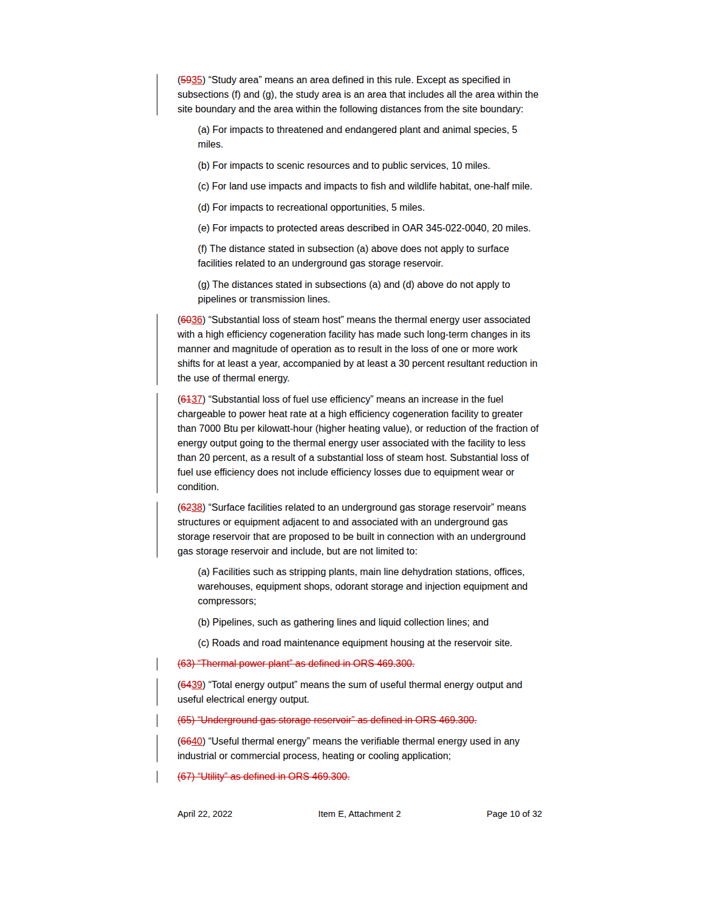(5935) “Study area” means an area defined in this rule. Except as specified in subsections (f) and (g), the study area is an area that includes all the area within the site boundary and the area within the following distances from the site boundary:
(a) For impacts to threatened and endangered plant and animal species, 5 miles.
(b) For impacts to scenic resources and to public services, 10 miles.
(c) For land use impacts and impacts to fish and wildlife habitat, one-half mile.
(d) For impacts to recreational opportunities, 5 miles.
(e) For impacts to protected areas described in OAR 345-022-0040, 20 miles.
(f) The distance stated in subsection (a) above does not apply to surface facilities related to an underground gas storage reservoir.
(g) The distances stated in subsections (a) and (d) above do not apply to pipelines or transmission lines.
(6036) “Substantial loss of steam host” means the thermal energy user associated with a high efficiency cogeneration facility has made such long-term changes in its manner and magnitude of operation as to result in the loss of one or more work shifts for at least a year, accompanied by at least a 30 percent resultant reduction in the use of thermal energy.
(6137) “Substantial loss of fuel use efficiency” means an increase in the fuel chargeable to power heat rate at a high efficiency cogeneration facility to greater than 7000 Btu per kilowatt-hour (higher heating value), or reduction of the fraction of energy output going to the thermal energy user associated with the facility to less than 20 percent, as a result of a substantial loss of steam host. Substantial loss of fuel use efficiency does not include efficiency losses due to equipment wear or condition.
(6238) “Surface facilities related to an underground gas storage reservoir” means structures or equipment adjacent to and associated with an underground gas storage reservoir that are proposed to be built in connection with an underground gas storage reservoir and include, but are not limited to:
(a) Facilities such as stripping plants, main line dehydration stations, offices, warehouses, equipment shops, odorant storage and injection equipment and compressors;
(b) Pipelines, such as gathering lines and liquid collection lines; and
(c) Roads and road maintenance equipment housing at the reservoir site.
(63) “Thermal power plant” as defined in ORS 469.300.
(6439) “Total energy output” means the sum of useful thermal energy output and useful electrical energy output.
(65) “Underground gas storage reservoir” as defined in ORS 469.300.
(6640) “Useful thermal energy” means the verifiable thermal energy used in any industrial or commercial process, heating or cooling application;
(67) “Utility” as defined in ORS 469.300.
April 22, 2022 Item E, Attachment 2 Page 10 of 32